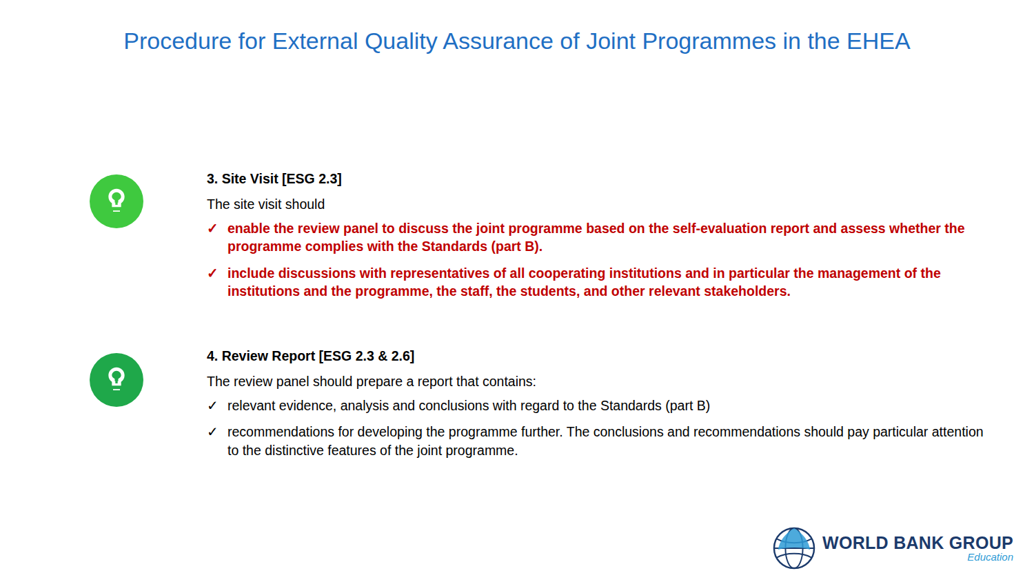Procedure for External Quality Assurance of Joint Programmes in the EHEA
3. Site Visit [ESG 2.3]
The site visit should
enable the review panel to discuss the joint programme based on the self-evaluation report and assess whether the programme complies with the Standards (part B).
include discussions with representatives of all cooperating institutions and in particular the management of the institutions and the programme, the staff, the students, and other relevant stakeholders.
4. Review Report [ESG 2.3 & 2.6]
The review panel should prepare a report that contains:
relevant evidence, analysis and conclusions with regard to the Standards (part B)
recommendations for developing the programme further. The conclusions and recommendations should pay particular attention to the distinctive features of the joint programme.
WORLD BANK GROUP
Education